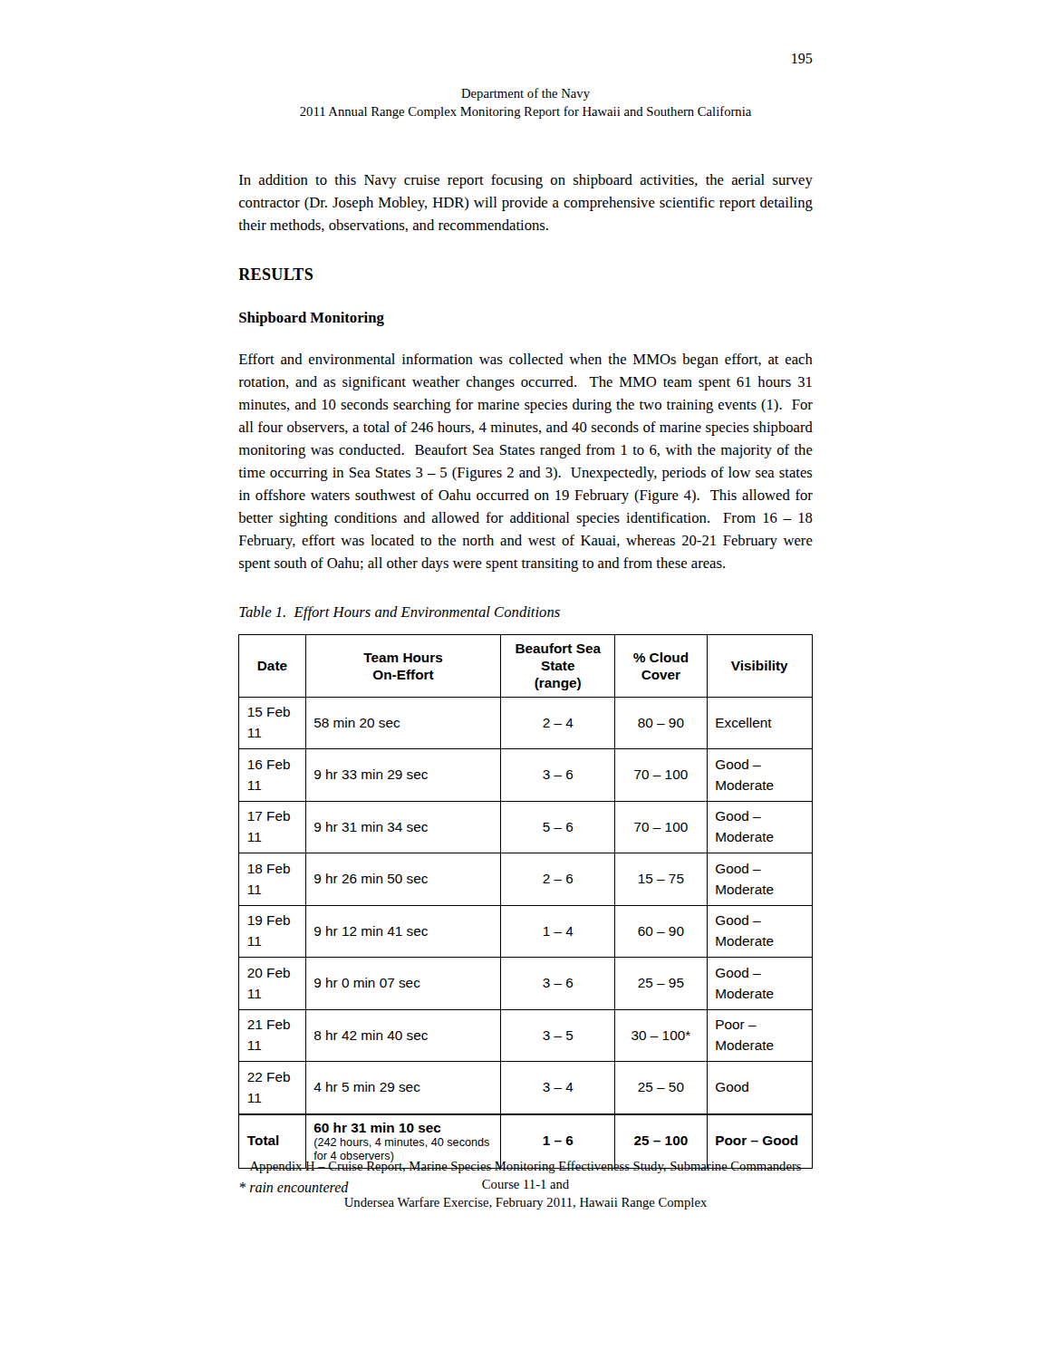195
Department of the Navy
2011 Annual Range Complex Monitoring Report for Hawaii and Southern California
In addition to this Navy cruise report focusing on shipboard activities, the aerial survey contractor (Dr. Joseph Mobley, HDR) will provide a comprehensive scientific report detailing their methods, observations, and recommendations.
RESULTS
Shipboard Monitoring
Effort and environmental information was collected when the MMOs began effort, at each rotation, and as significant weather changes occurred. The MMO team spent 61 hours 31 minutes, and 10 seconds searching for marine species during the two training events (1). For all four observers, a total of 246 hours, 4 minutes, and 40 seconds of marine species shipboard monitoring was conducted. Beaufort Sea States ranged from 1 to 6, with the majority of the time occurring in Sea States 3 – 5 (Figures 2 and 3). Unexpectedly, periods of low sea states in offshore waters southwest of Oahu occurred on 19 February (Figure 4). This allowed for better sighting conditions and allowed for additional species identification. From 16 – 18 February, effort was located to the north and west of Kauai, whereas 20-21 February were spent south of Oahu; all other days were spent transiting to and from these areas.
Table 1. Effort Hours and Environmental Conditions
| Date | Team Hours On-Effort | Beaufort Sea State (range) | % Cloud Cover | Visibility |
| --- | --- | --- | --- | --- |
| 15 Feb 11 | 58 min 20 sec | 2 – 4 | 80 – 90 | Excellent |
| 16 Feb 11 | 9 hr 33 min 29 sec | 3 – 6 | 70 – 100 | Good – Moderate |
| 17 Feb 11 | 9 hr 31 min 34 sec | 5 – 6 | 70 – 100 | Good – Moderate |
| 18 Feb 11 | 9 hr 26 min 50 sec | 2 – 6 | 15 – 75 | Good – Moderate |
| 19 Feb 11 | 9 hr 12 min 41 sec | 1 – 4 | 60 – 90 | Good – Moderate |
| 20 Feb 11 | 9 hr 0 min 07 sec | 3 – 6 | 25 – 95 | Good – Moderate |
| 21 Feb 11 | 8 hr 42 min 40 sec | 3 – 5 | 30 – 100* | Poor – Moderate |
| 22 Feb 11 | 4 hr 5 min 29 sec | 3 – 4 | 25 – 50 | Good |
| Total | 60 hr 31 min 10 sec (242 hours, 4 minutes, 40 seconds for 4 observers) | 1 – 6 | 25 – 100 | Poor – Good |
* rain encountered
Appendix H – Cruise Report, Marine Species Monitoring Effectiveness Study, Submarine Commanders Course 11-1 and
Undersea Warfare Exercise, February 2011, Hawaii Range Complex